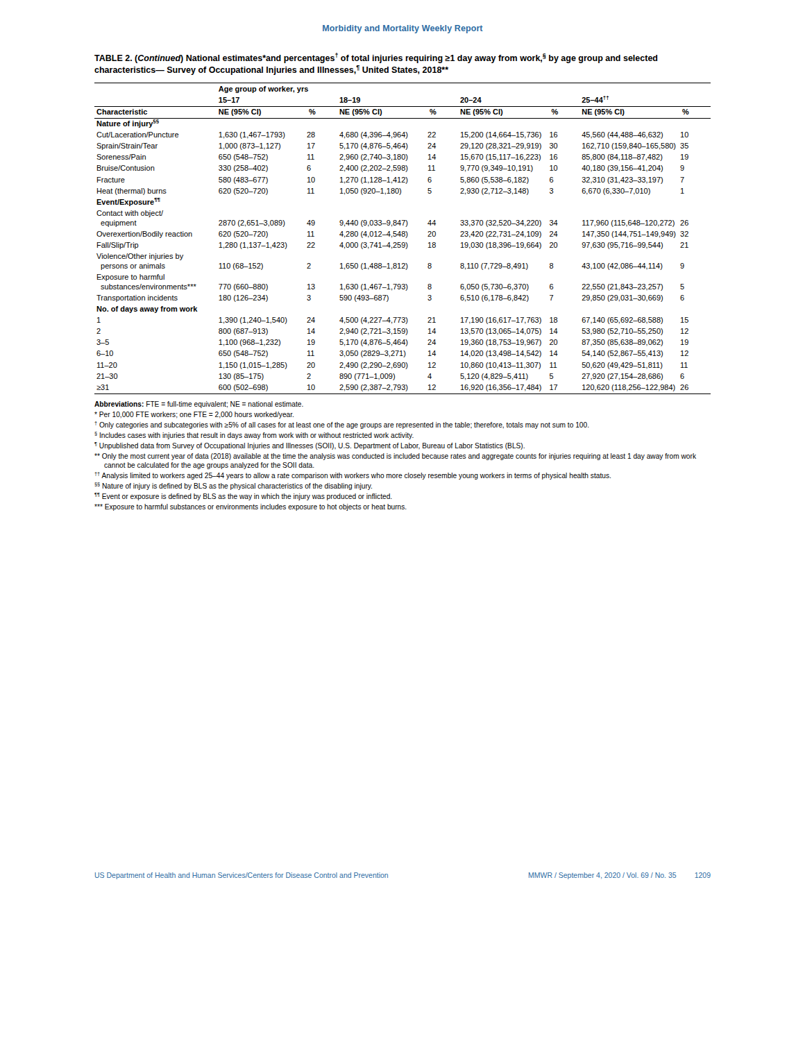Morbidity and Mortality Weekly Report
TABLE 2. (Continued) National estimates*and percentages† of total injuries requiring ≥1 day away from work,§ by age group and selected characteristics— Survey of Occupational Injuries and Illnesses,¶ United States, 2018**
| | Age group of worker, yrs |
| --- | --- |
| | 15–17 | 18–19 | 20–24 | 25–44 †† |
| Characteristic | NE (95% CI) | % | NE (95% CI) | % | NE (95% CI) | % | NE (95% CI) | % |
| Nature of injury §§ |
| Cut/Laceration/Puncture | 1,630 (1,467–1793) | 28 | 4,680 (4,396–4,964) | 22 | 15,200 (14,664–15,736) | 16 | 45,560 (44,488–46,632) | 10 |
| Sprain/Strain/Tear | 1,000 (873–1,127) | 17 | 5,170 (4,876–5,464) | 24 | 29,120 (28,321–29,919) | 30 | 162,710 (159,840–165,580) | 35 |
| Soreness/Pain | 650 (548–752) | 11 | 2,960 (2,740–3,180) | 14 | 15,670 (15,117–16,223) | 16 | 85,800 (84,118–87,482) | 19 |
| Bruise/Contusion | 330 (258–402) | 6 | 2,400 (2,202–2,598) | 11 | 9,770 (9,349–10,191) | 10 | 40,180 (39,156–41,204) | 9 |
| Fracture | 580 (483–677) | 10 | 1,270 (1,128–1,412) | 6 | 5,860 (5,538–6,182) | 6 | 32,310 (31,423–33,197) | 7 |
| Heat (thermal) burns | 620 (520–720) | 11 | 1,050 (920–1,180) | 5 | 2,930 (2,712–3,148) | 3 | 6,670 (6,330–7,010) | 1 |
| Event/Exposure ¶¶ |
| Contact with object/ equipment | 2870 (2,651–3,089) | 49 | 9,440 (9,033–9,847) | 44 | 33,370 (32,520–34,220) | 34 | 117,960 (115,648–120,272) | 26 |
| Overexertion/Bodily reaction | 620 (520–720) | 11 | 4,280 (4,012–4,548) | 20 | 23,420 (22,731–24,109) | 24 | 147,350 (144,751–149,949) | 32 |
| Fall/Slip/Trip | 1,280 (1,137–1,423) | 22 | 4,000 (3,741–4,259) | 18 | 19,030 (18,396–19,664) | 20 | 97,630 (95,716–99,544) | 21 |
| Violence/Other injuries by persons or animals | 110 (68–152) | 2 | 1,650 (1,488–1,812) | 8 | 8,110 (7,729–8,491) | 8 | 43,100 (42,086–44,114) | 9 |
| Exposure to harmful substances/environments*** | 770 (660–880) | 13 | 1,630 (1,467–1,793) | 8 | 6,050 (5,730–6,370) | 6 | 22,550 (21,843–23,257) | 5 |
| Transportation incidents | 180 (126–234) | 3 | 590 (493–687) | 3 | 6,510 (6,178–6,842) | 7 | 29,850 (29,031–30,669) | 6 |
| No. of days away from work |
| 1 | 1,390 (1,240–1,540) | 24 | 4,500 (4,227–4,773) | 21 | 17,190 (16,617–17,763) | 18 | 67,140 (65,692–68,588) | 15 |
| 2 | 800 (687–913) | 14 | 2,940 (2,721–3,159) | 14 | 13,570 (13,065–14,075) | 14 | 53,980 (52,710–55,250) | 12 |
| 3–5 | 1,100 (968–1,232) | 19 | 5,170 (4,876–5,464) | 24 | 19,360 (18,753–19,967) | 20 | 87,350 (85,638–89,062) | 19 |
| 6–10 | 650 (548–752) | 11 | 3,050 (2829–3,271) | 14 | 14,020 (13,498–14,542) | 14 | 54,140 (52,867–55,413) | 12 |
| 11–20 | 1,150 (1,015–1,285) | 20 | 2,490 (2,290–2,690) | 12 | 10,860 (10,413–11,307) | 11 | 50,620 (49,429–51,811) | 11 |
| 21–30 | 130 (85–175) | 2 | 890 (771–1,009) | 4 | 5,120 (4,829–5,411) | 5 | 27,920 (27,154–28,686) | 6 |
| ≥31 | 600 (502–698) | 10 | 2,590 (2,387–2,793) | 12 | 16,920 (16,356–17,484) | 17 | 120,620 (118,256–122,984) | 26 |
Abbreviations: FTE = full-time equivalent; NE = national estimate.
* Per 10,000 FTE workers; one FTE = 2,000 hours worked/year.
† Only categories and subcategories with ≥5% of all cases for at least one of the age groups are represented in the table; therefore, totals may not sum to 100.
§ Includes cases with injuries that result in days away from work with or without restricted work activity.
¶ Unpublished data from Survey of Occupational Injuries and Illnesses (SOII), U.S. Department of Labor, Bureau of Labor Statistics (BLS).
** Only the most current year of data (2018) available at the time the analysis was conducted is included because rates and aggregate counts for injuries requiring at least 1 day away from work cannot be calculated for the age groups analyzed for the SOII data.
†† Analysis limited to workers aged 25–44 years to allow a rate comparison with workers who more closely resemble young workers in terms of physical health status.
§§ Nature of injury is defined by BLS as the physical characteristics of the disabling injury.
¶¶ Event or exposure is defined by BLS as the way in which the injury was produced or inflicted.
*** Exposure to harmful substances or environments includes exposure to hot objects or heat burns.
US Department of Health and Human Services/Centers for Disease Control and Prevention
MMWR / September 4, 2020 / Vol. 69 / No. 351209